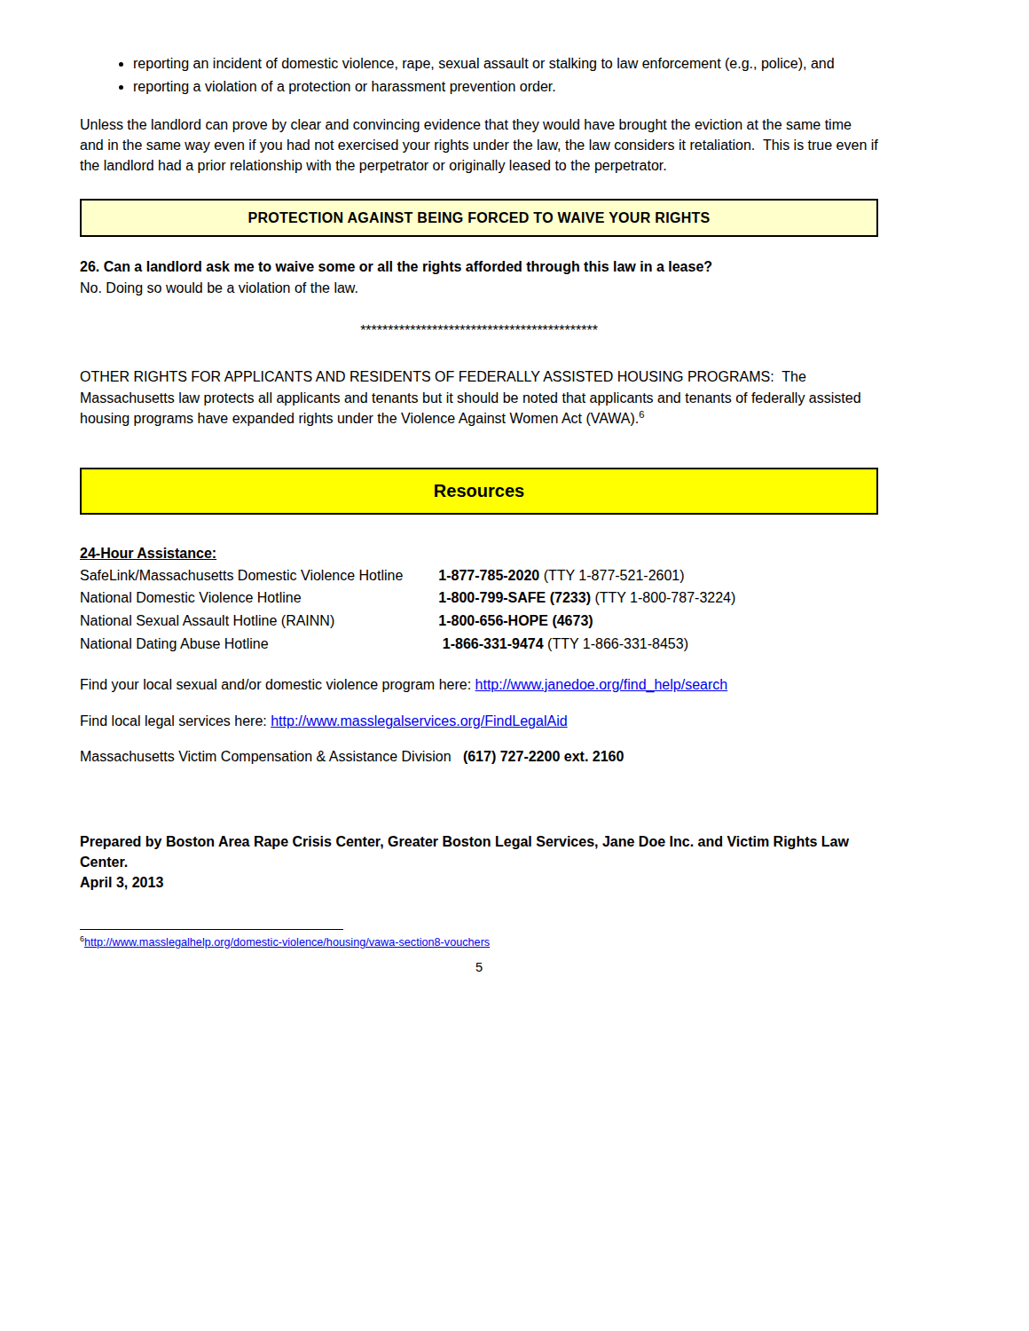reporting an incident of domestic violence, rape, sexual assault or stalking to law enforcement (e.g., police), and
reporting a violation of a protection or harassment prevention order.
Unless the landlord can prove by clear and convincing evidence that they would have brought the eviction at the same time and in the same way even if you had not exercised your rights under the law, the law considers it retaliation. This is true even if the landlord had a prior relationship with the perpetrator or originally leased to the perpetrator.
PROTECTION AGAINST BEING FORCED TO WAIVE YOUR RIGHTS
26. Can a landlord ask me to waive some or all the rights afforded through this law in a lease?
No. Doing so would be a violation of the law.
*******************************************
OTHER RIGHTS FOR APPLICANTS AND RESIDENTS OF FEDERALLY ASSISTED HOUSING PROGRAMS: The Massachusetts law protects all applicants and tenants but it should be noted that applicants and tenants of federally assisted housing programs have expanded rights under the Violence Against Women Act (VAWA).6
Resources
24-Hour Assistance:
| SafeLink/Massachusetts Domestic Violence Hotline | 1-877-785-2020 (TTY 1-877-521-2601) |
| National Domestic Violence Hotline | 1-800-799-SAFE (7233) (TTY 1-800-787-3224) |
| National Sexual Assault Hotline (RAINN) | 1-800-656-HOPE (4673) |
| National Dating Abuse Hotline | 1-866-331-9474 (TTY 1-866-331-8453) |
Find your local sexual and/or domestic violence program here: http://www.janedoe.org/find_help/search
Find local legal services here: http://www.masslegalservices.org/FindLegalAid
Massachusetts Victim Compensation & Assistance Division (617) 727-2200 ext. 2160
Prepared by Boston Area Rape Crisis Center, Greater Boston Legal Services, Jane Doe Inc. and Victim Rights Law Center.
April 3, 2013
6http://www.masslegalhelp.org/domestic-violence/housing/vawa-section8-vouchers
5